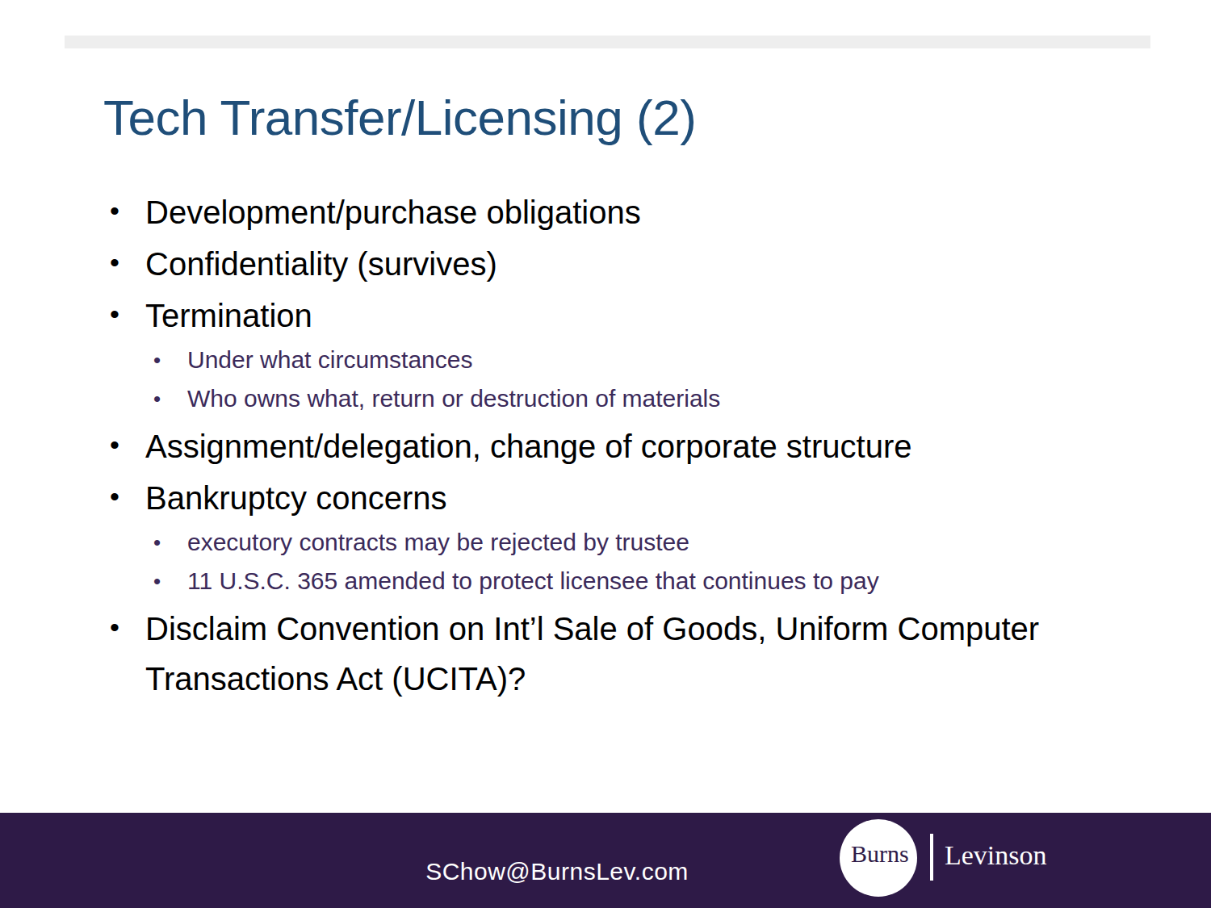Tech Transfer/Licensing (2)
Development/purchase obligations
Confidentiality (survives)
Termination
Under what circumstances
Who owns what, return or destruction of materials
Assignment/delegation, change of corporate structure
Bankruptcy concerns
executory contracts may be rejected by trustee
11 U.S.C. 365 amended to protect licensee that continues to pay
Disclaim Convention on Int’l Sale of Goods, Uniform Computer Transactions Act (UCITA)?
SChow@BurnsLev.com
17
Burns
Levinson